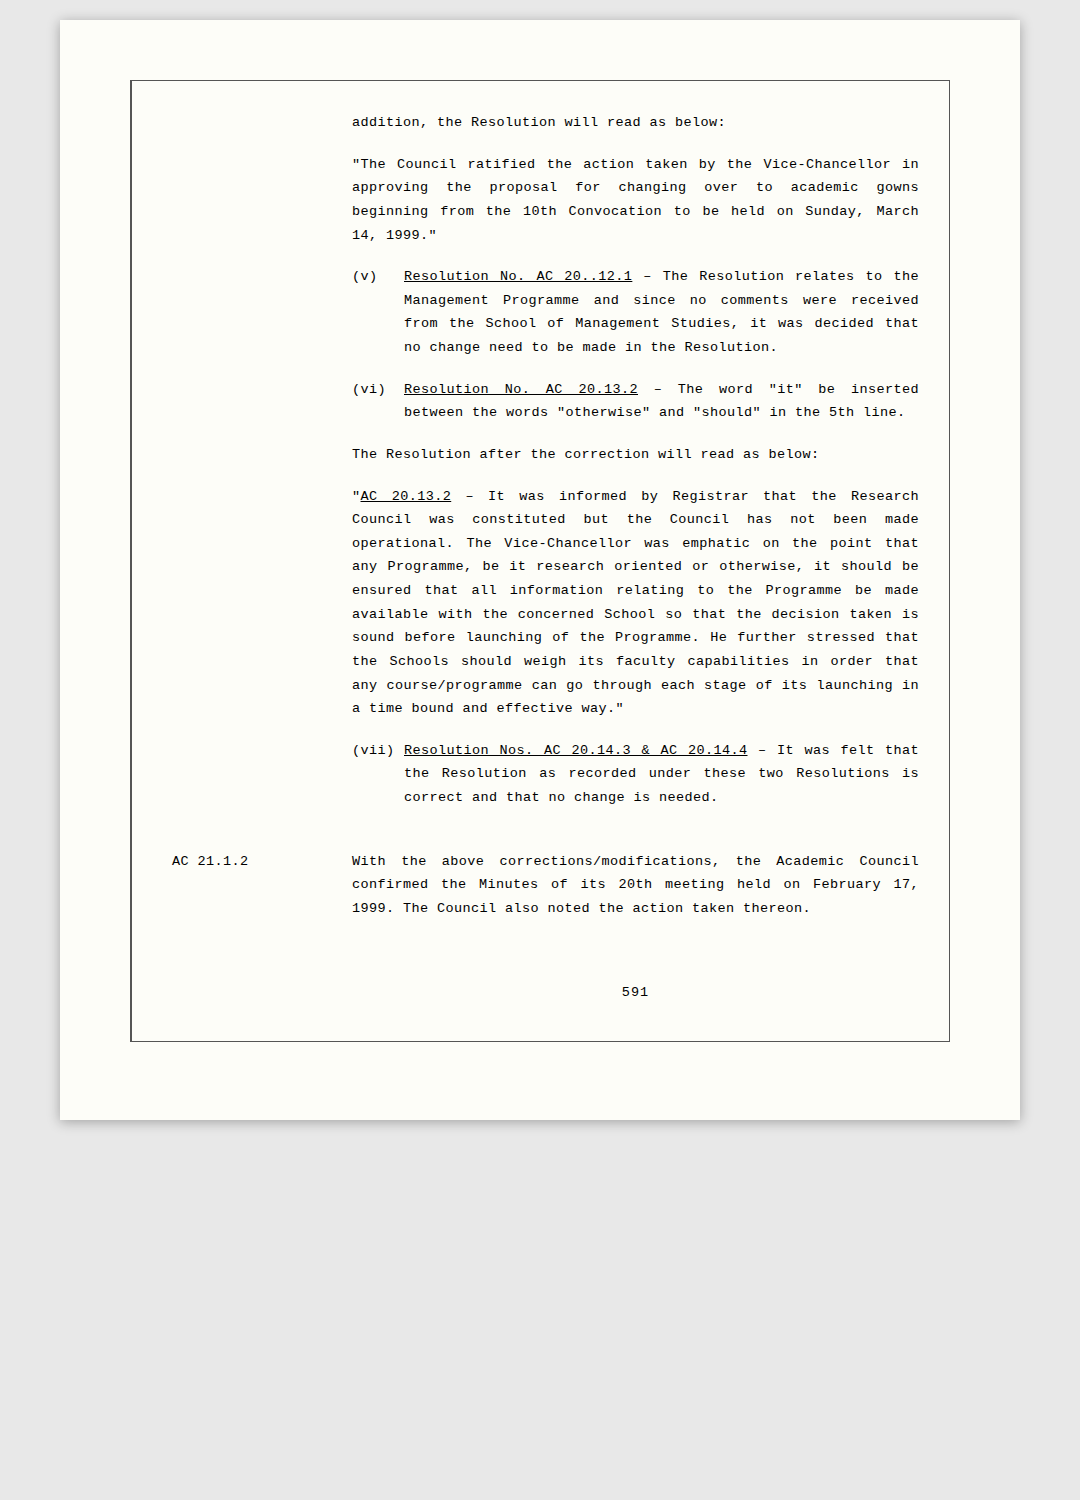addition, the Resolution will read as below:
"The Council ratified the action taken by the Vice-Chancellor in approving the proposal for changing over to academic gowns beginning from the 10th Convocation to be held on Sunday, March 14, 1999."
(v)
Resolution No. AC 20..12.1 – The Resolution relates to the Management Programme and since no comments were received from the School of Management Studies, it was decided that no change need to be made in the Resolution.
(vi)
Resolution No. AC 20.13.2 – The word "it" be inserted between the words "otherwise" and "should" in the 5th line.
The Resolution after the correction will read as below:
"AC 20.13.2 – It was informed by Registrar that the Research Council was constituted but the Council has not been made operational. The Vice-Chancellor was emphatic on the point that any Programme, be it research oriented or otherwise, it should be ensured that all information relating to the Programme be made available with the concerned School so that the decision taken is sound before launching of the Programme. He further stressed that the Schools should weigh its faculty capabilities in order that any course/programme can go through each stage of its launching in a time bound and effective way."
(vii)
Resolution Nos. AC 20.14.3 & AC 20.14.4 – It was felt that the Resolution as recorded under these two Resolutions is correct and that no change is needed.
AC 21.1.2
With the above corrections/modifications, the Academic Council confirmed the Minutes of its 20th meeting held on February 17, 1999. The Council also noted the action taken thereon.
591